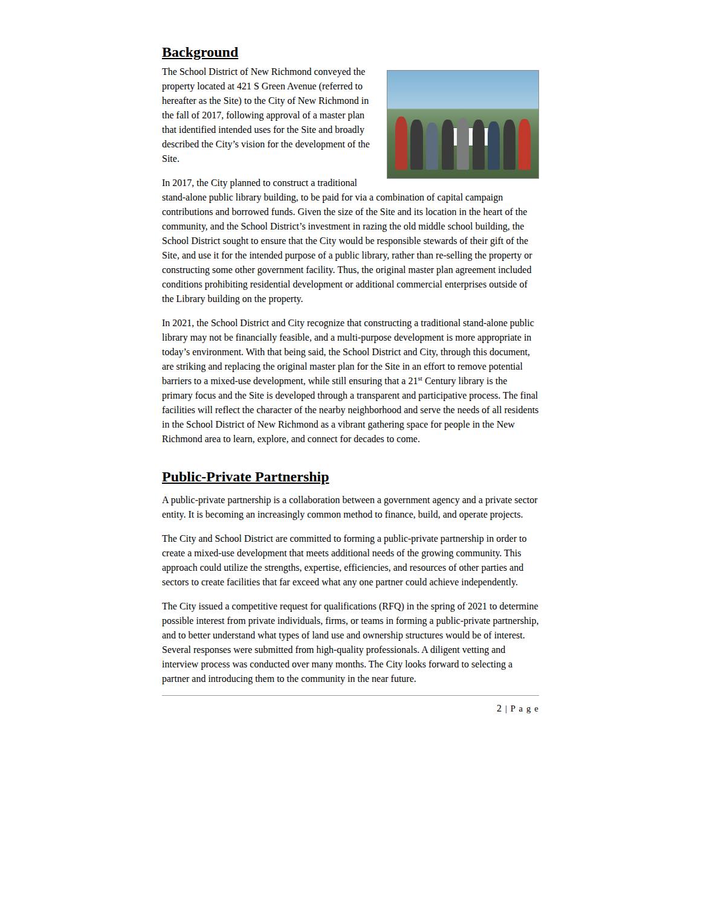Background
The School District of New Richmond conveyed the property located at 421 S Green Avenue (referred to hereafter as the Site) to the City of New Richmond in the fall of 2017, following approval of a master plan that identified intended uses for the Site and broadly described the City’s vision for the development of the Site.
In 2017, the City planned to construct a traditional stand-alone public library building, to be paid for via a combination of capital campaign contributions and borrowed funds. Given the size of the Site and its location in the heart of the community, and the School District’s investment in razing the old middle school building, the School District sought to ensure that the City would be responsible stewards of their gift of the Site, and use it for the intended purpose of a public library, rather than re-selling the property or constructing some other government facility. Thus, the original master plan agreement included conditions prohibiting residential development or additional commercial enterprises outside of the Library building on the property.
In 2021, the School District and City recognize that constructing a traditional stand-alone public library may not be financially feasible, and a multi-purpose development is more appropriate in today’s environment. With that being said, the School District and City, through this document, are striking and replacing the original master plan for the Site in an effort to remove potential barriers to a mixed-use development, while still ensuring that a 21st Century library is the primary focus and the Site is developed through a transparent and participative process. The final facilities will reflect the character of the nearby neighborhood and serve the needs of all residents in the School District of New Richmond as a vibrant gathering space for people in the New Richmond area to learn, explore, and connect for decades to come.
Public-Private Partnership
A public-private partnership is a collaboration between a government agency and a private sector entity. It is becoming an increasingly common method to finance, build, and operate projects.
The City and School District are committed to forming a public-private partnership in order to create a mixed-use development that meets additional needs of the growing community. This approach could utilize the strengths, expertise, efficiencies, and resources of other parties and sectors to create facilities that far exceed what any one partner could achieve independently.
The City issued a competitive request for qualifications (RFQ) in the spring of 2021 to determine possible interest from private individuals, firms, or teams in forming a public-private partnership, and to better understand what types of land use and ownership structures would be of interest. Several responses were submitted from high-quality professionals. A diligent vetting and interview process was conducted over many months. The City looks forward to selecting a partner and introducing them to the community in the near future.
2 | P a g e